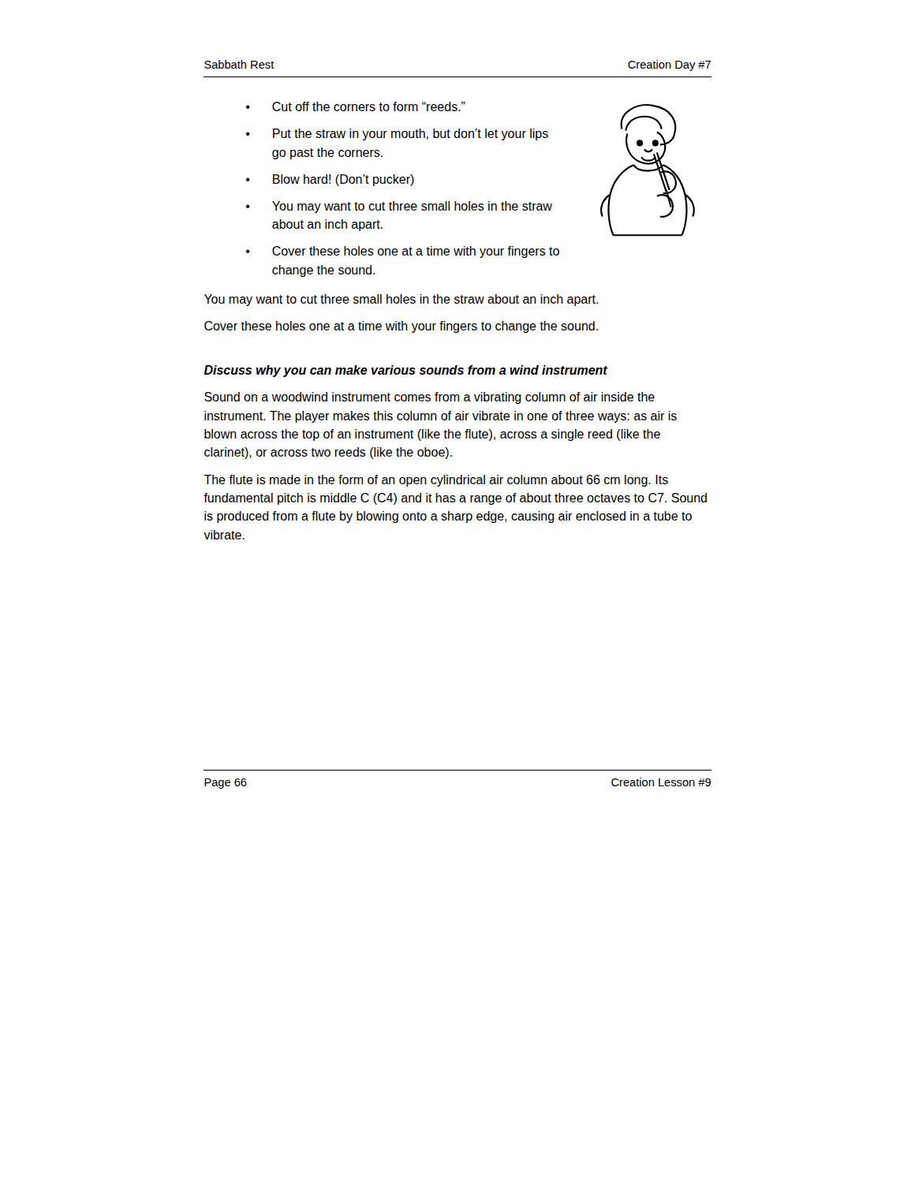Sabbath Rest Creation Day #7
Cut off the corners to form “reeds.”
Put the straw in your mouth, but don’t let your lips go past the corners.
Blow hard! (Don’t pucker)
You may want to cut three small holes in the straw about an inch apart.
Cover these holes one at a time with your fingers to change the sound.
You may want to cut three small holes in the straw about an inch apart.
Cover these holes one at a time with your fingers to change the sound.
Discuss why you can make various sounds from a wind instrument
Sound on a woodwind instrument comes from a vibrating column of air inside the instrument. The player makes this column of air vibrate in one of three ways: as air is blown across the top of an instrument (like the flute), across a single reed (like the clarinet), or across two reeds (like the oboe).
The flute is made in the form of an open cylindrical air column about 66 cm long. Its fundamental pitch is middle C (C4) and it has a range of about three octaves to C7. Sound is produced from a flute by blowing onto a sharp edge, causing air enclosed in a tube to vibrate.
Page 66 Creation Lesson #9